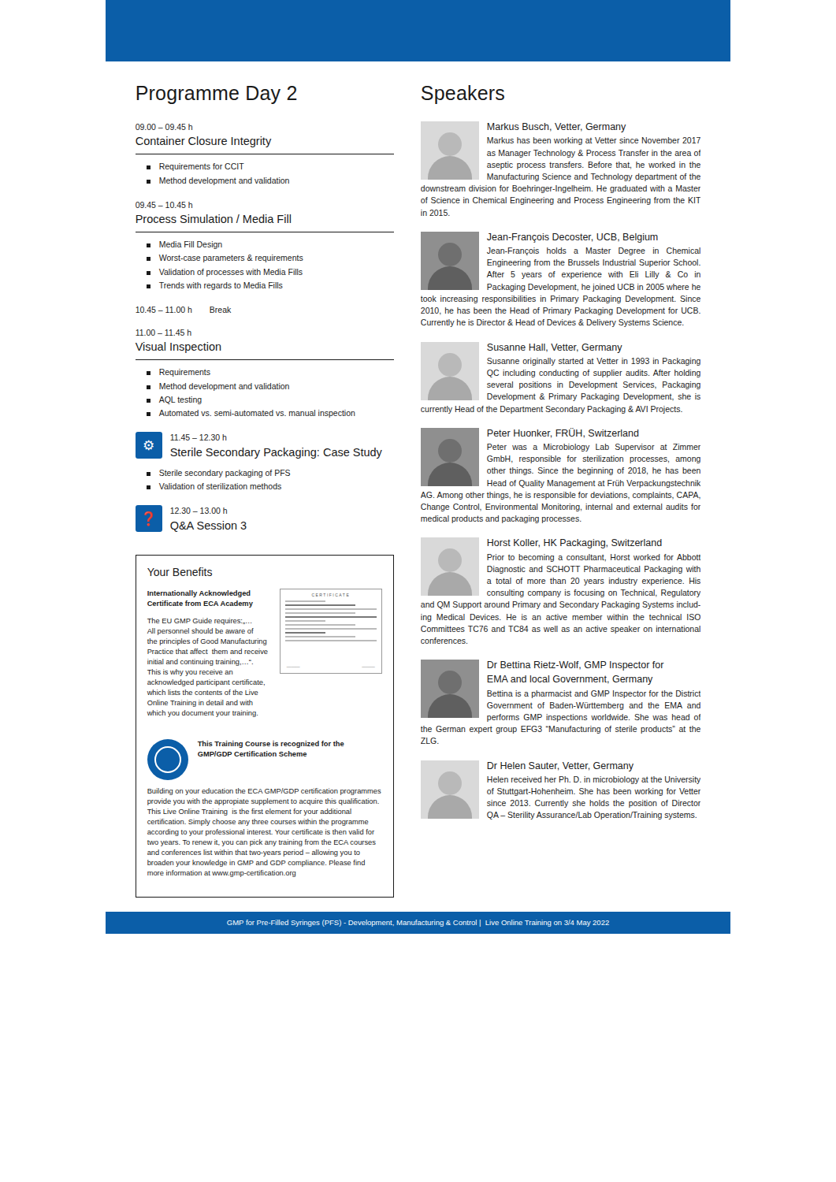Programme Day 2
09.00 – 09.45 h
Container Closure Integrity
Requirements for CCIT
Method development and validation
09.45 – 10.45 h
Process Simulation / Media Fill
Media Fill Design
Worst-case parameters & requirements
Validation of processes with Media Fills
Trends with regards to Media Fills
10.45 – 11.00 hBreak
11.00 – 11.45 h
Visual Inspection
Requirements
Method development and validation
AQL testing
Automated vs. semi-automated vs. manual inspection
⚙
11.45 – 12.30 h
Sterile Secondary Packaging: Case Study
Sterile secondary packaging of PFS
Validation of sterilization methods
❓
12.30 – 13.00 h
Q&A Session 3
Your Benefits
Internationally Acknowledged
Certificate from ECA Academy
The EU GMP Guide requires:„…
All personnel should be aware of
the principles of Good Manufacturing
Practice that affect them and receive
initial and continuing training,…“.
This is why you receive an acknowledged participant certificate, which lists the contents of the Live Online Training in detail and with which you document your training.
CERTIFICATE
____________
This Training Course is recognized for the
GMP/GDP Certification Scheme
Building on your education the ECA GMP/GDP certification programmes provide you with the appropiate supplement to acquire this qualification. This Live Online Training is the first element for your additional certification. Simply choose any three courses within the programme according to your professional interest. Your certificate is then valid for two years. To renew it, you can pick any training from the ECA courses and conferences list within that two-years period – allowing you to broaden your knowledge in GMP and GDP compliance. Please find more information at www.gmp-certification.org
Speakers
Markus Busch, Vetter, Germany
Markus has been working at Vetter since November 2017 as Manager Technology & Process Transfer in the area of aseptic process transfers. Before that, he worked in the Manufacturing Science and Technology department of the downstream division for Boehringer-Ingelheim. He graduated with a Master of Science in Chemical Engineering and Process Engineering from the KIT in 2015.
Jean-François Decoster, UCB, Belgium
Jean-François holds a Master Degree in Chemical Engineering from the Brussels Industrial Superior School. After 5 years of experience with Eli Lilly & Co in Packaging Development, he joined UCB in 2005 where he took increasing responsibilities in Primary Packaging Development. Since 2010, he has been the Head of Primary Packaging Development for UCB. Currently he is Director & Head of Devices & Delivery Systems Science.
Susanne Hall, Vetter, Germany
Susanne originally started at Vetter in 1993 in Packaging QC including conducting of supplier audits. After holding several positions in Development Services, Packaging Development & Primary Packaging Development, she is currently Head of the Department Secondary Packaging & AVI Projects.
Peter Huonker, FRÜH, Switzerland
Peter was a Microbiology Lab Supervisor at Zimmer GmbH, responsible for sterilization processes, among other things. Since the beginning of 2018, he has been Head of Quality Management at Früh Verpackungstechnik AG. Among other things, he is responsible for deviations, complaints, CAPA, Change Control, Environmental Monitoring, internal and external audits for medical products and packaging processes.
Horst Koller, HK Packaging, Switzerland
Prior to becoming a consultant, Horst worked for Abbott Diagnostic and SCHOTT Pharmaceutical Packaging with a total of more than 20 years industry experience. His consulting company is focusing on Technical, Regulatory and QM Support around Primary and Secondary Packaging Systems including Medical Devices. He is an active member within the technical ISO Committees TC76 and TC84 as well as an active speaker on international conferences.
Dr Bettina Rietz-Wolf, GMP Inspector for
EMA and local Government, Germany
Bettina is a pharmacist and GMP Inspector for the District Government of Baden-Württemberg and the EMA and performs GMP inspections worldwide. She was head of the German expert group EFG3 “Manufacturing of sterile products” at the ZLG.
Dr Helen Sauter, Vetter, Germany
Helen received her Ph. D. in microbiology at the University of Stuttgart-Hohenheim. She has been working for Vetter since 2013. Currently she holds the position of Director QA – Sterility Assurance/Lab Operation/Training systems.
GMP for Pre-Filled Syringes (PFS) - Development, Manufacturing & Control | Live Online Training on 3/4 May 2022